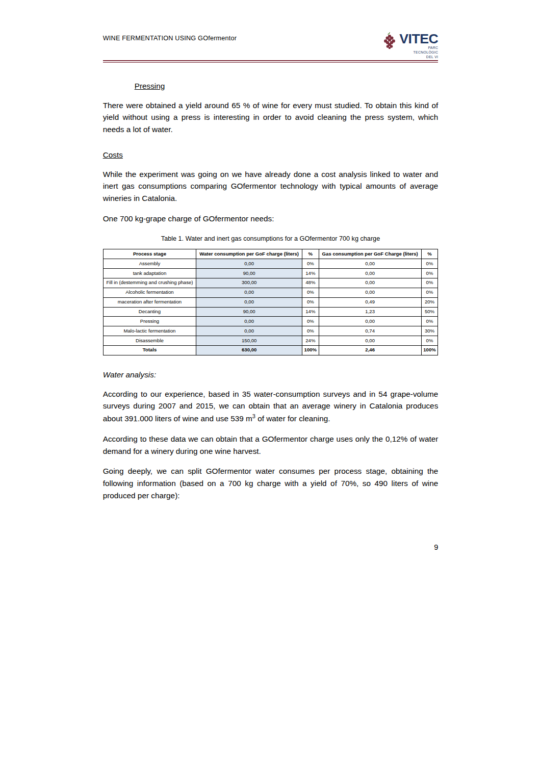WINE FERMENTATION USING GOfermentor
VITEC
PARC
TECNOLÒGIC
DEL VI
Pressing
There were obtained a yield around 65 % of wine for every must studied. To obtain this kind of yield without using a press is interesting in order to avoid cleaning the press system, which needs a lot of water.
Costs
While the experiment was going on we have already done a cost analysis linked to water and inert gas consumptions comparing GOfermentor technology with typical amounts of average wineries in Catalonia.
One 700 kg-grape charge of GOfermentor needs:
Table 1. Water and inert gas consumptions for a GOfermentor 700 kg charge
| Process stage | Water consumption per GoF charge (liters) | % | Gas consumption per GoF Charge (liters) | % |
| --- | --- | --- | --- | --- |
| Assembly | 0,00 | 0% | 0,00 | 0% |
| tank adaptation | 90,00 | 14% | 0,00 | 0% |
| Fill in (destemming and crushing phase) | 300,00 | 48% | 0,00 | 0% |
| Alcoholic fermentation | 0,00 | 0% | 0,00 | 0% |
| maceration after fermentation | 0,00 | 0% | 0,49 | 20% |
| Decanting | 90,00 | 14% | 1,23 | 50% |
| Pressing | 0,00 | 0% | 0,00 | 0% |
| Malo-lactic fermentation | 0,00 | 0% | 0,74 | 30% |
| Disassemble | 150,00 | 24% | 0,00 | 0% |
| Totals | 630,00 | 100% | 2,46 | 100% |
Water analysis:
According to our experience, based in 35 water-consumption surveys and in 54 grape-volume surveys during 2007 and 2015, we can obtain that an average winery in Catalonia produces about 391.000 liters of wine and use 539 m3 of water for cleaning.
According to these data we can obtain that a GOfermentor charge uses only the 0,12% of water demand for a winery during one wine harvest.
Going deeply, we can split GOfermentor water consumes per process stage, obtaining the following information (based on a 700 kg charge with a yield of 70%, so 490 liters of wine produced per charge):
9